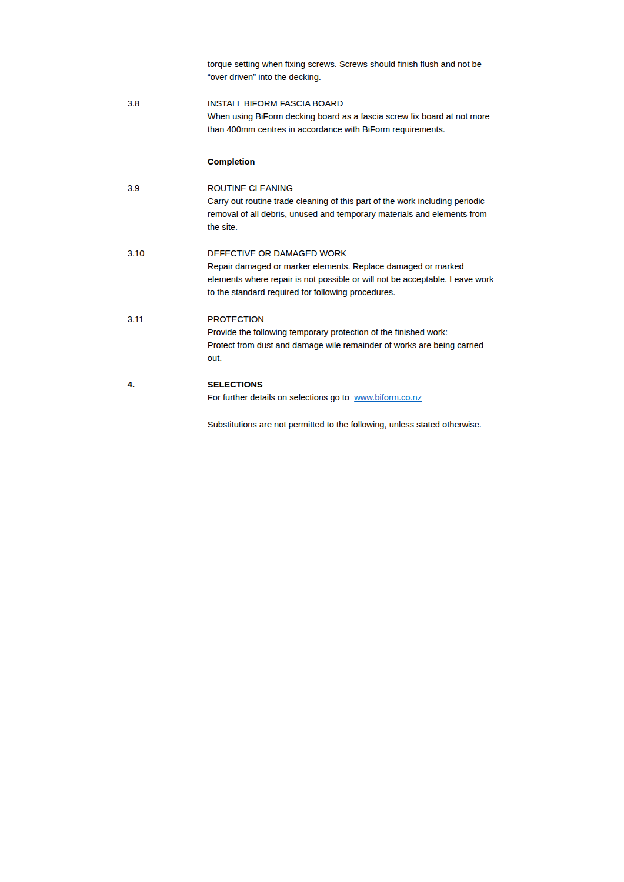torque setting when fixing screws. Screws should finish flush and not be “over driven” into the decking.
3.8
INSTALL BIFORM FASCIA BOARD
When using BiForm decking board as a fascia screw fix board at not more than 400mm centres in accordance with BiForm requirements.
Completion
3.9
ROUTINE CLEANING
Carry out routine trade cleaning of this part of the work including periodic removal of all debris, unused and temporary materials and elements from the site.
3.10
DEFECTIVE OR DAMAGED WORK
Repair damaged or marker elements. Replace damaged or marked elements where repair is not possible or will not be acceptable. Leave work to the standard required for following procedures.
3.11
PROTECTION
Provide the following temporary protection of the finished work:
Protect from dust and damage wile remainder of works are being carried out.
4.
SELECTIONS
For further details on selections go to www.biform.co.nz
Substitutions are not permitted to the following, unless stated otherwise.